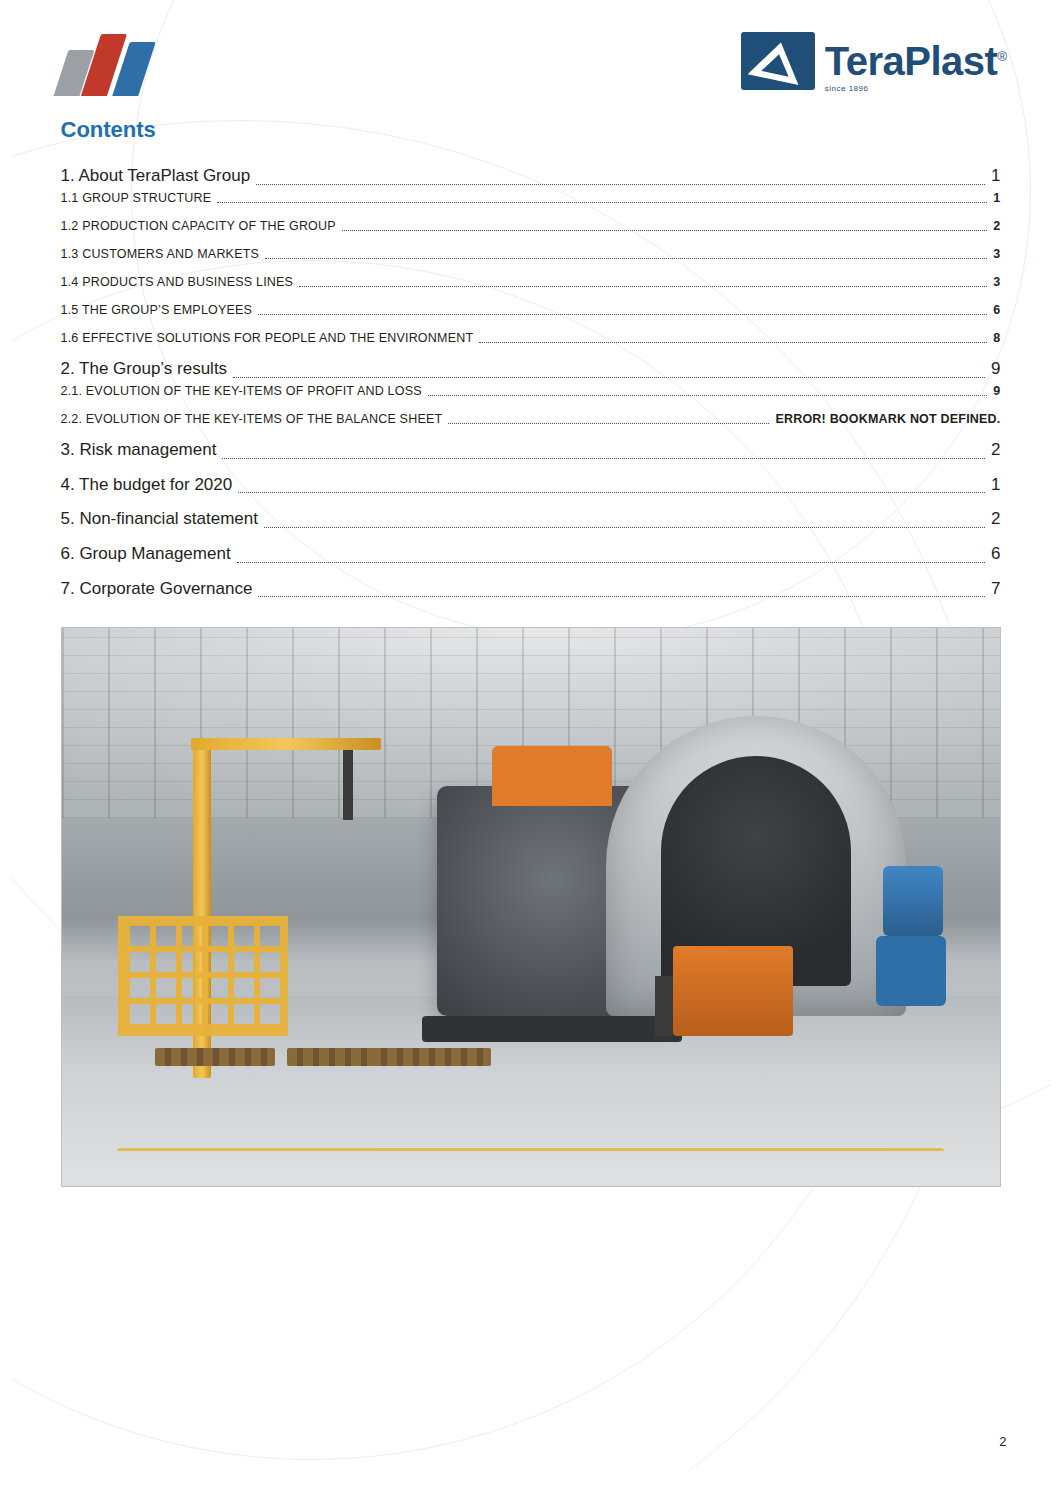TeraPlast®
since 1896
Contents
1. About TeraPlast Group 1
1.1 GROUP STRUCTURE 1
1.2 PRODUCTION CAPACITY OF THE GROUP 2
1.3 CUSTOMERS AND MARKETS 3
1.4 PRODUCTS AND BUSINESS LINES 3
1.5 THE GROUP’S EMPLOYEES 6
1.6 EFFECTIVE SOLUTIONS FOR PEOPLE AND THE ENVIRONMENT 8
2. The Group’s results 9
2.1. EVOLUTION OF THE KEY-ITEMS OF PROFIT AND LOSS 9
2.2. EVOLUTION OF THE KEY-ITEMS OF THE BALANCE SHEET ERROR! BOOKMARK NOT DEFINED.
3. Risk management 2
4. The budget for 2020 1
5. Non-financial statement 2
6. Group Management 6
7. Corporate Governance 7
2